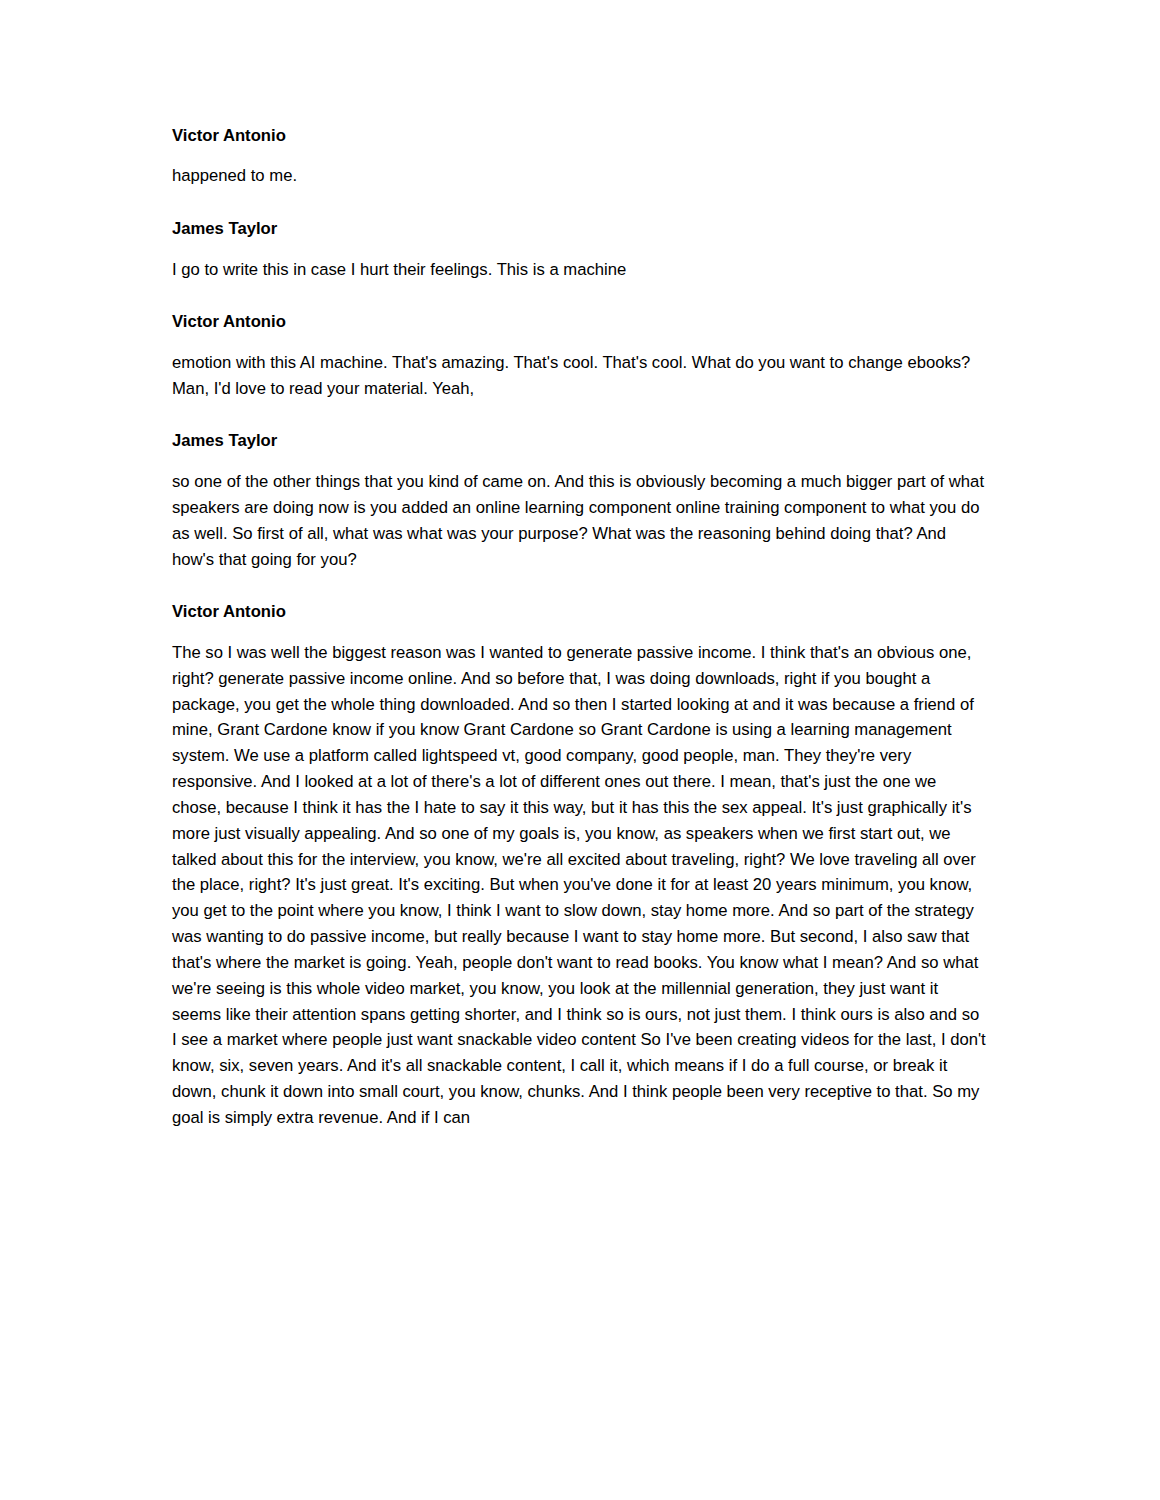Victor Antonio
happened to me.
James Taylor
I go to write this in case I hurt their feelings. This is a machine
Victor Antonio
emotion with this AI machine. That's amazing. That's cool. That's cool. What do you want to change ebooks? Man, I'd love to read your material. Yeah,
James Taylor
so one of the other things that you kind of came on. And this is obviously becoming a much bigger part of what speakers are doing now is you added an online learning component online training component to what you do as well. So first of all, what was what was your purpose? What was the reasoning behind doing that? And how's that going for you?
Victor Antonio
The so I was well the biggest reason was I wanted to generate passive income. I think that's an obvious one, right? generate passive income online. And so before that, I was doing downloads, right if you bought a package, you get the whole thing downloaded. And so then I started looking at and it was because a friend of mine, Grant Cardone know if you know Grant Cardone so Grant Cardone is using a learning management system. We use a platform called lightspeed vt, good company, good people, man. They they're very responsive. And I looked at a lot of there's a lot of different ones out there. I mean, that's just the one we chose, because I think it has the I hate to say it this way, but it has this the sex appeal. It's just graphically it's more just visually appealing. And so one of my goals is, you know, as speakers when we first start out, we talked about this for the interview, you know, we're all excited about traveling, right? We love traveling all over the place, right? It's just great. It's exciting. But when you've done it for at least 20 years minimum, you know, you get to the point where you know, I think I want to slow down, stay home more. And so part of the strategy was wanting to do passive income, but really because I want to stay home more. But second, I also saw that that's where the market is going. Yeah, people don't want to read books. You know what I mean? And so what we're seeing is this whole video market, you know, you look at the millennial generation, they just want it seems like their attention spans getting shorter, and I think so is ours, not just them. I think ours is also and so I see a market where people just want snackable video content So I've been creating videos for the last, I don't know, six, seven years. And it's all snackable content, I call it, which means if I do a full course, or break it down, chunk it down into small court, you know, chunks. And I think people been very receptive to that. So my goal is simply extra revenue. And if I can